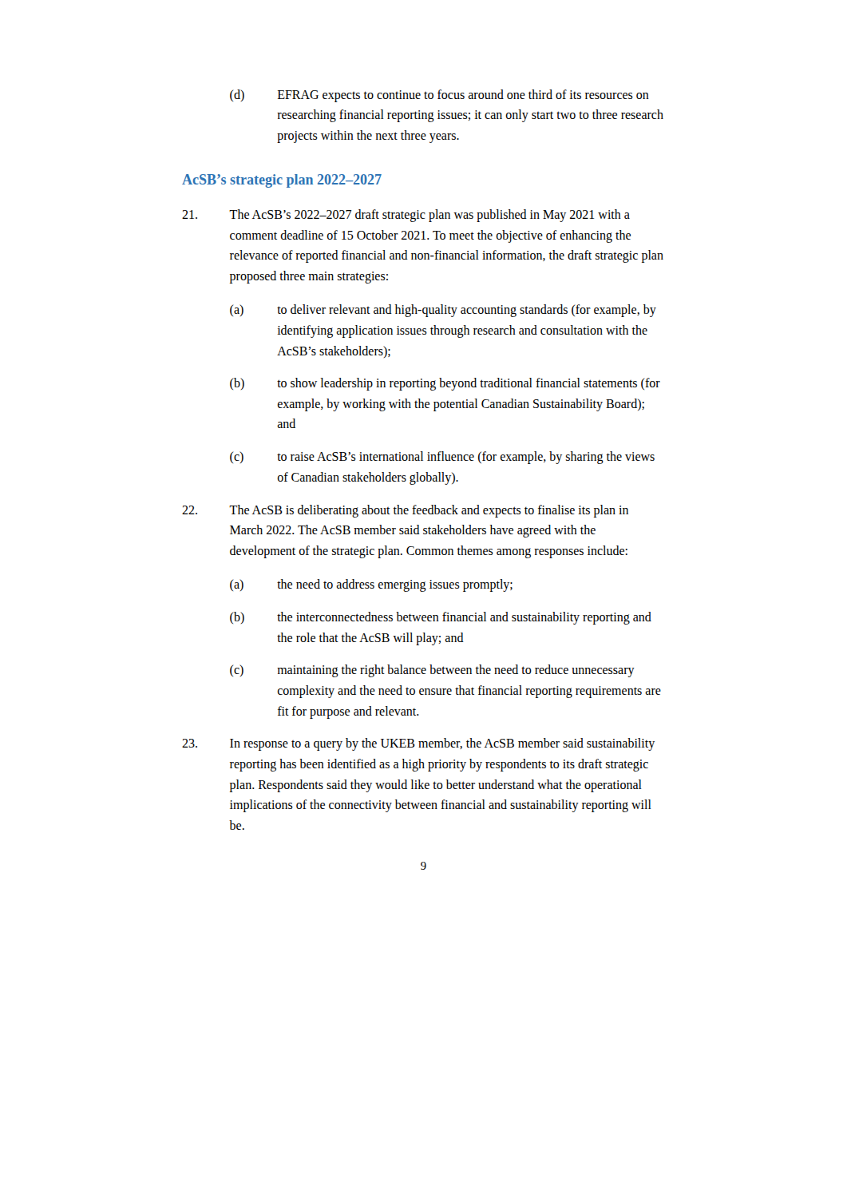(d)
EFRAG expects to continue to focus around one third of its resources on researching financial reporting issues; it can only start two to three research projects within the next three years.
AcSB’s strategic plan 2022–2027
21.
The AcSB’s 2022–2027 draft strategic plan was published in May 2021 with a comment deadline of 15 October 2021. To meet the objective of enhancing the relevance of reported financial and non-financial information, the draft strategic plan proposed three main strategies:
(a)
to deliver relevant and high-quality accounting standards (for example, by identifying application issues through research and consultation with the AcSB’s stakeholders);
(b)
to show leadership in reporting beyond traditional financial statements (for example, by working with the potential Canadian Sustainability Board); and
(c)
to raise AcSB’s international influence (for example, by sharing the views of Canadian stakeholders globally).
22.
The AcSB is deliberating about the feedback and expects to finalise its plan in March 2022. The AcSB member said stakeholders have agreed with the development of the strategic plan. Common themes among responses include:
(a)
the need to address emerging issues promptly;
(b)
the interconnectedness between financial and sustainability reporting and the role that the AcSB will play; and
(c)
maintaining the right balance between the need to reduce unnecessary complexity and the need to ensure that financial reporting requirements are fit for purpose and relevant.
23.
In response to a query by the UKEB member, the AcSB member said sustainability reporting has been identified as a high priority by respondents to its draft strategic plan. Respondents said they would like to better understand what the operational implications of the connectivity between financial and sustainability reporting will be.
9